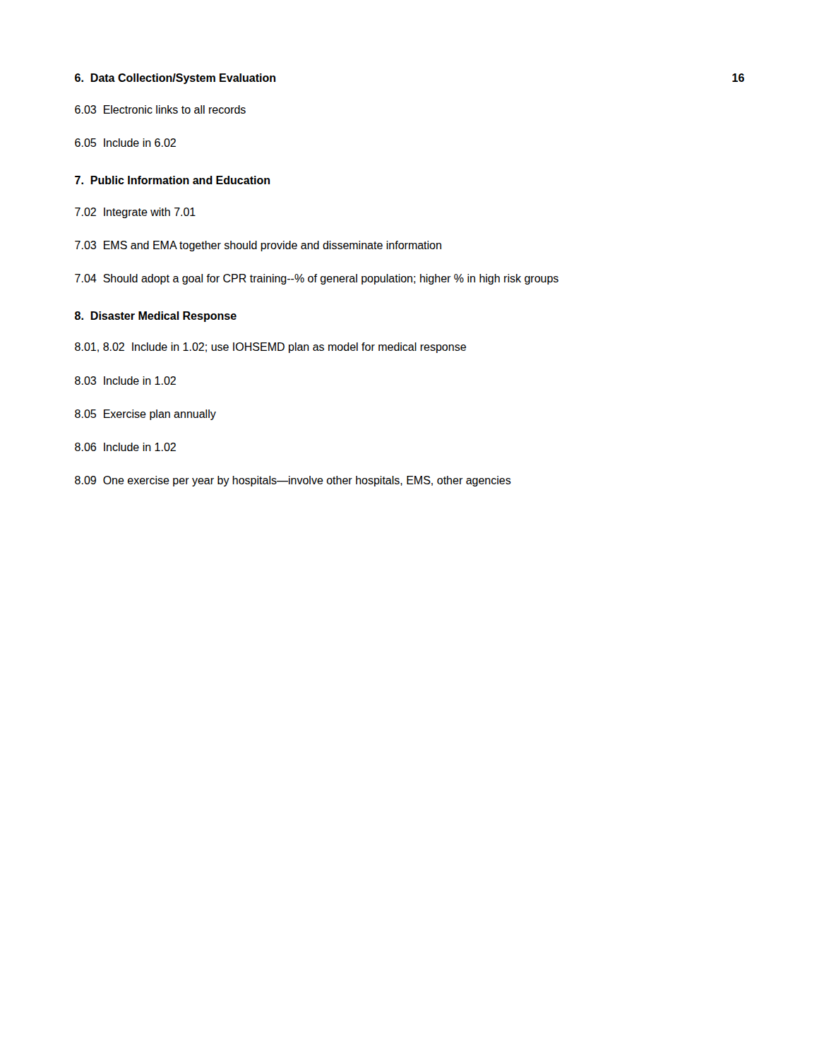6. Data Collection/System Evaluation 16
6.03 Electronic links to all records
6.05 Include in 6.02
7. Public Information and Education
7.02 Integrate with 7.01
7.03 EMS and EMA together should provide and disseminate information
7.04 Should adopt a goal for CPR training--% of general population; higher % in high risk groups
8. Disaster Medical Response
8.01, 8.02 Include in 1.02; use IOHSEMD plan as model for medical response
8.03 Include in 1.02
8.05 Exercise plan annually
8.06 Include in 1.02
8.09 One exercise per year by hospitals—involve other hospitals, EMS, other agencies